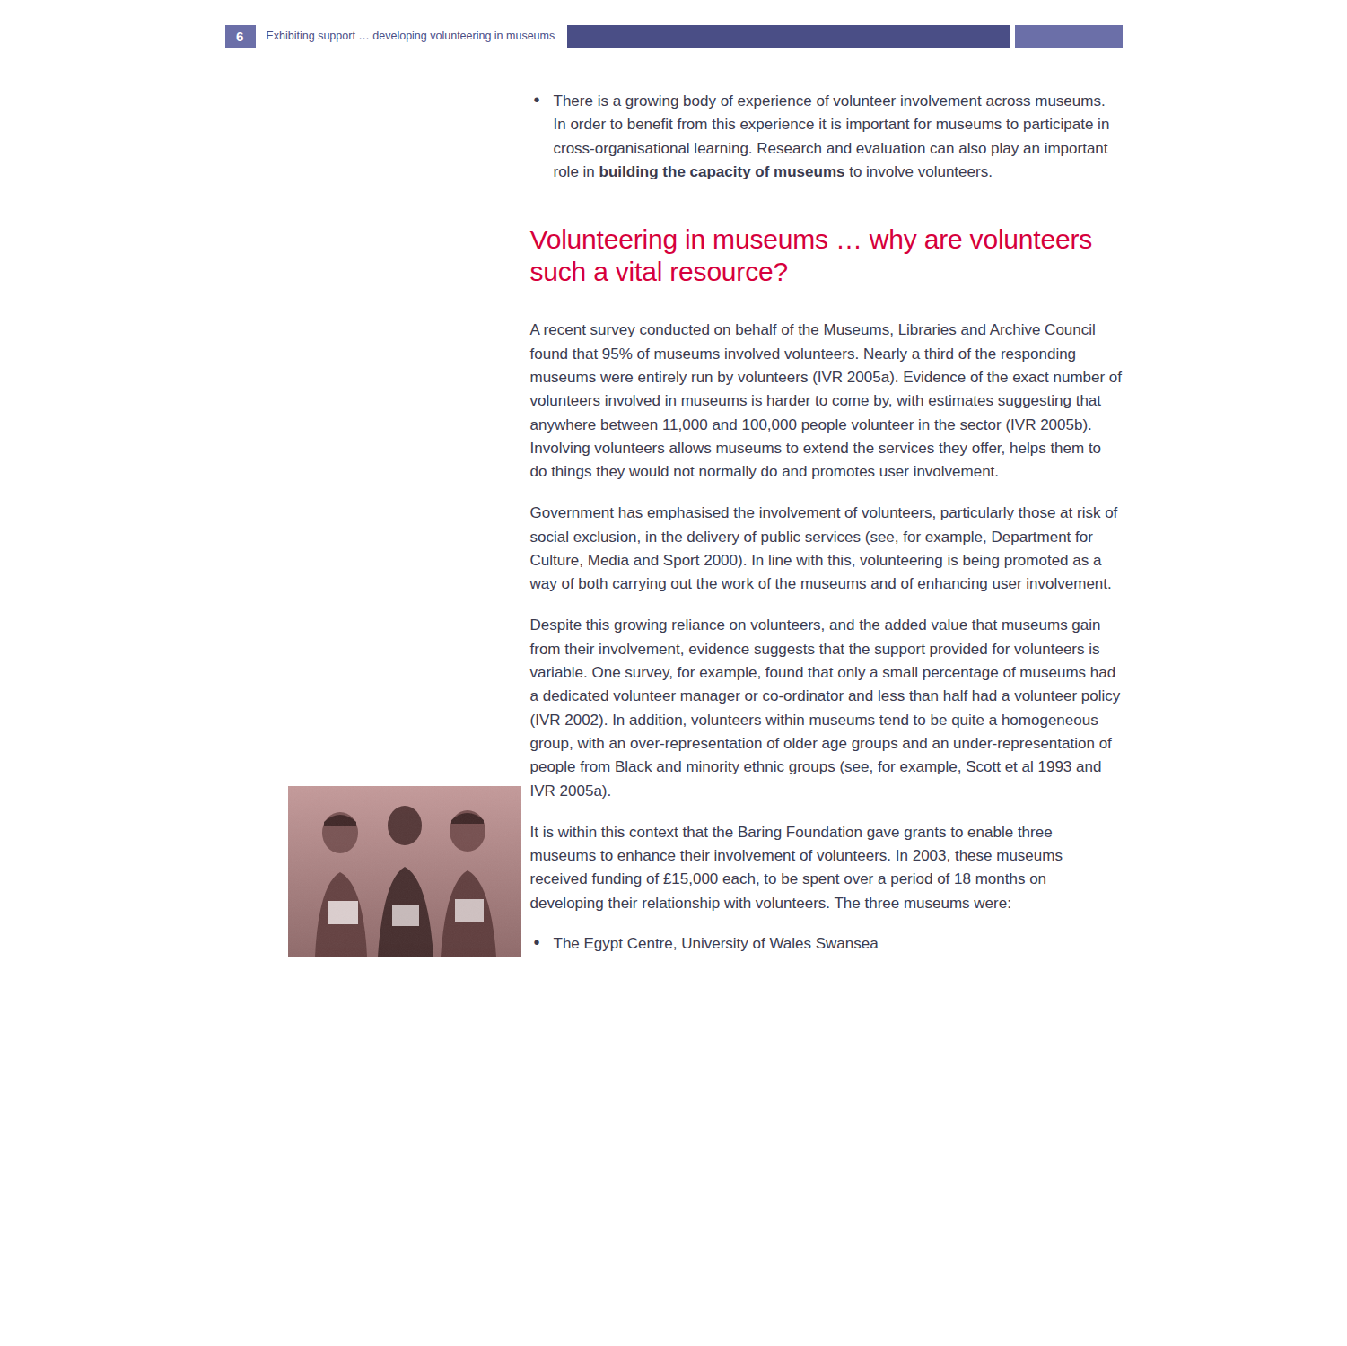6
Exhibiting support … developing volunteering in museums
There is a growing body of experience of volunteer involvement across museums. In order to benefit from this experience it is important for museums to participate in cross-organisational learning. Research and evaluation can also play an important role in building the capacity of museums to involve volunteers.
Volunteering in museums … why are volunteers such a vital resource?
A recent survey conducted on behalf of the Museums, Libraries and Archive Council found that 95% of museums involved volunteers. Nearly a third of the responding museums were entirely run by volunteers (IVR 2005a). Evidence of the exact number of volunteers involved in museums is harder to come by, with estimates suggesting that anywhere between 11,000 and 100,000 people volunteer in the sector (IVR 2005b). Involving volunteers allows museums to extend the services they offer, helps them to do things they would not normally do and promotes user involvement.
Government has emphasised the involvement of volunteers, particularly those at risk of social exclusion, in the delivery of public services (see, for example, Department for Culture, Media and Sport 2000). In line with this, volunteering is being promoted as a way of both carrying out the work of the museums and of enhancing user involvement.
Despite this growing reliance on volunteers, and the added value that museums gain from their involvement, evidence suggests that the support provided for volunteers is variable. One survey, for example, found that only a small percentage of museums had a dedicated volunteer manager or co-ordinator and less than half had a volunteer policy (IVR 2002). In addition, volunteers within museums tend to be quite a homogeneous group, with an over-representation of older age groups and an under-representation of people from Black and minority ethnic groups (see, for example, Scott et al 1993 and IVR 2005a).
It is within this context that the Baring Foundation gave grants to enable three museums to enhance their involvement of volunteers. In 2003, these museums received funding of £15,000 each, to be spent over a period of 18 months on developing their relationship with volunteers. The three museums were:
The Egypt Centre, University of Wales Swansea